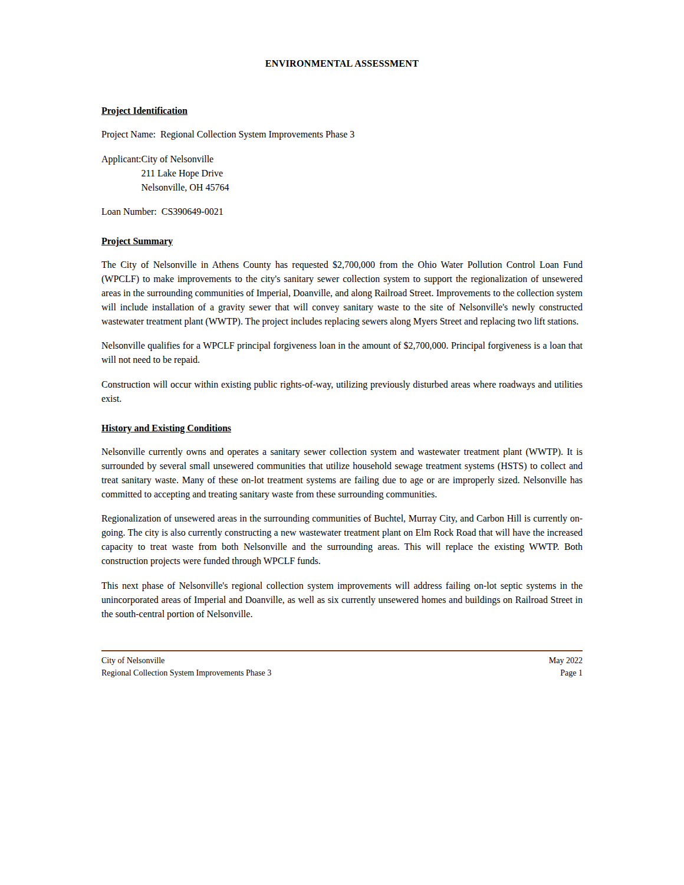ENVIRONMENTAL ASSESSMENT
Project Identification
Project Name: Regional Collection System Improvements Phase 3
| Applicant: | City of Nelsonville 211 Lake Hope Drive Nelsonville, OH 45764 |
Loan Number: CS390649-0021
Project Summary
The City of Nelsonville in Athens County has requested $2,700,000 from the Ohio Water Pollution Control Loan Fund (WPCLF) to make improvements to the city's sanitary sewer collection system to support the regionalization of unsewered areas in the surrounding communities of Imperial, Doanville, and along Railroad Street. Improvements to the collection system will include installation of a gravity sewer that will convey sanitary waste to the site of Nelsonville's newly constructed wastewater treatment plant (WWTP). The project includes replacing sewers along Myers Street and replacing two lift stations.
Nelsonville qualifies for a WPCLF principal forgiveness loan in the amount of $2,700,000. Principal forgiveness is a loan that will not need to be repaid.
Construction will occur within existing public rights-of-way, utilizing previously disturbed areas where roadways and utilities exist.
History and Existing Conditions
Nelsonville currently owns and operates a sanitary sewer collection system and wastewater treatment plant (WWTP). It is surrounded by several small unsewered communities that utilize household sewage treatment systems (HSTS) to collect and treat sanitary waste. Many of these on-lot treatment systems are failing due to age or are improperly sized. Nelsonville has committed to accepting and treating sanitary waste from these surrounding communities.
Regionalization of unsewered areas in the surrounding communities of Buchtel, Murray City, and Carbon Hill is currently on-going. The city is also currently constructing a new wastewater treatment plant on Elm Rock Road that will have the increased capacity to treat waste from both Nelsonville and the surrounding areas. This will replace the existing WWTP. Both construction projects were funded through WPCLF funds.
This next phase of Nelsonville's regional collection system improvements will address failing on-lot septic systems in the unincorporated areas of Imperial and Doanville, as well as six currently unsewered homes and buildings on Railroad Street in the south-central portion of Nelsonville.
| City of Nelsonville | May 2022 |
| Regional Collection System Improvements Phase 3 | Page 1 |